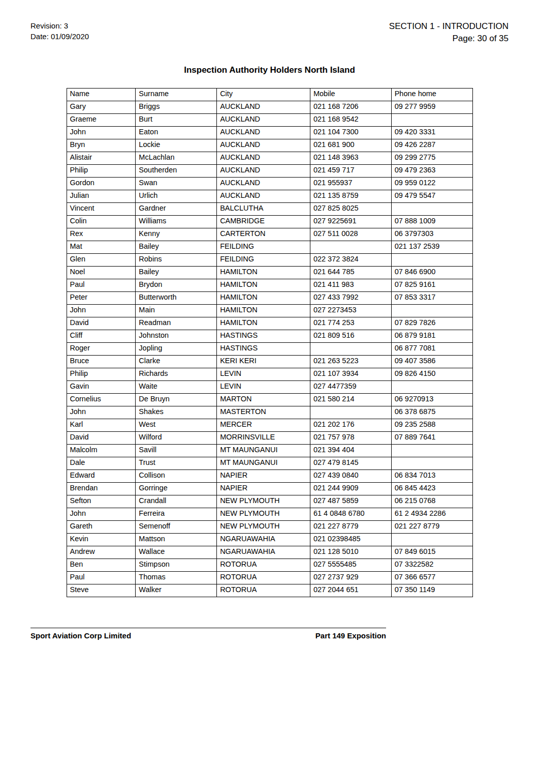Revision: 3
Date: 01/09/2020
SECTION 1 - INTRODUCTION
Page: 30 of 35
Inspection Authority Holders North Island
| Name | Surname | City | Mobile | Phone home |
| --- | --- | --- | --- | --- |
| Gary | Briggs | AUCKLAND | 021 168 7206 | 09 277 9959 |
| Graeme | Burt | AUCKLAND | 021 168 9542 | |
| John | Eaton | AUCKLAND | 021 104 7300 | 09 420 3331 |
| Bryn | Lockie | AUCKLAND | 021 681 900 | 09 426 2287 |
| Alistair | McLachlan | AUCKLAND | 021 148 3963 | 09 299 2775 |
| Philip | Southerden | AUCKLAND | 021 459 717 | 09 479 2363 |
| Gordon | Swan | AUCKLAND | 021 955937 | 09 959 0122 |
| Julian | Urlich | AUCKLAND | 021 135 8759 | 09 479 5547 |
| Vincent | Gardner | BALCLUTHA | 027 825 8025 | |
| Colin | Williams | CAMBRIDGE | 027 9225691 | 07 888 1009 |
| Rex | Kenny | CARTERTON | 027 511 0028 | 06 3797303 |
| Mat | Bailey | FEILDING | | 021 137 2539 |
| Glen | Robins | FEILDING | 022 372 3824 | |
| Noel | Bailey | HAMILTON | 021 644 785 | 07 846 6900 |
| Paul | Brydon | HAMILTON | 021 411 983 | 07 825 9161 |
| Peter | Butterworth | HAMILTON | 027 433 7992 | 07 853 3317 |
| John | Main | HAMILTON | 027 2273453 | |
| David | Readman | HAMILTON | 021 774 253 | 07 829 7826 |
| Cliff | Johnston | HASTINGS | 021 809 516 | 06 879 9181 |
| Roger | Jopling | HASTINGS | | 06 877 7081 |
| Bruce | Clarke | KERI KERI | 021 263 5223 | 09 407 3586 |
| Philip | Richards | LEVIN | 021 107 3934 | 09 826 4150 |
| Gavin | Waite | LEVIN | 027 4477359 | |
| Cornelius | De Bruyn | MARTON | 021 580 214 | 06 9270913 |
| John | Shakes | MASTERTON | | 06 378 6875 |
| Karl | West | MERCER | 021 202 176 | 09 235 2588 |
| David | Wilford | MORRINSVILLE | 021 757 978 | 07 889 7641 |
| Malcolm | Savill | MT MAUNGANUI | 021 394 404 | |
| Dale | Trust | MT MAUNGANUI | 027 479 8145 | |
| Edward | Collison | NAPIER | 027 439 0840 | 06 834 7013 |
| Brendan | Gorringe | NAPIER | 021 244 9909 | 06 845 4423 |
| Sefton | Crandall | NEW PLYMOUTH | 027 487 5859 | 06 215 0768 |
| John | Ferreira | NEW PLYMOUTH | 61 4 0848 6780 | 61 2 4934 2286 |
| Gareth | Semenoff | NEW PLYMOUTH | 021 227 8779 | 021 227 8779 |
| Kevin | Mattson | NGARUAWAHIA | 021 02398485 | |
| Andrew | Wallace | NGARUAWAHIA | 021 128 5010 | 07 849 6015 |
| Ben | Stimpson | ROTORUA | 027 5555485 | 07 3322582 |
| Paul | Thomas | ROTORUA | 027 2737 929 | 07 366 6577 |
| Steve | Walker | ROTORUA | 027 2044 651 | 07 350 1149 |
Sport Aviation Corp Limited
Part 149 Exposition